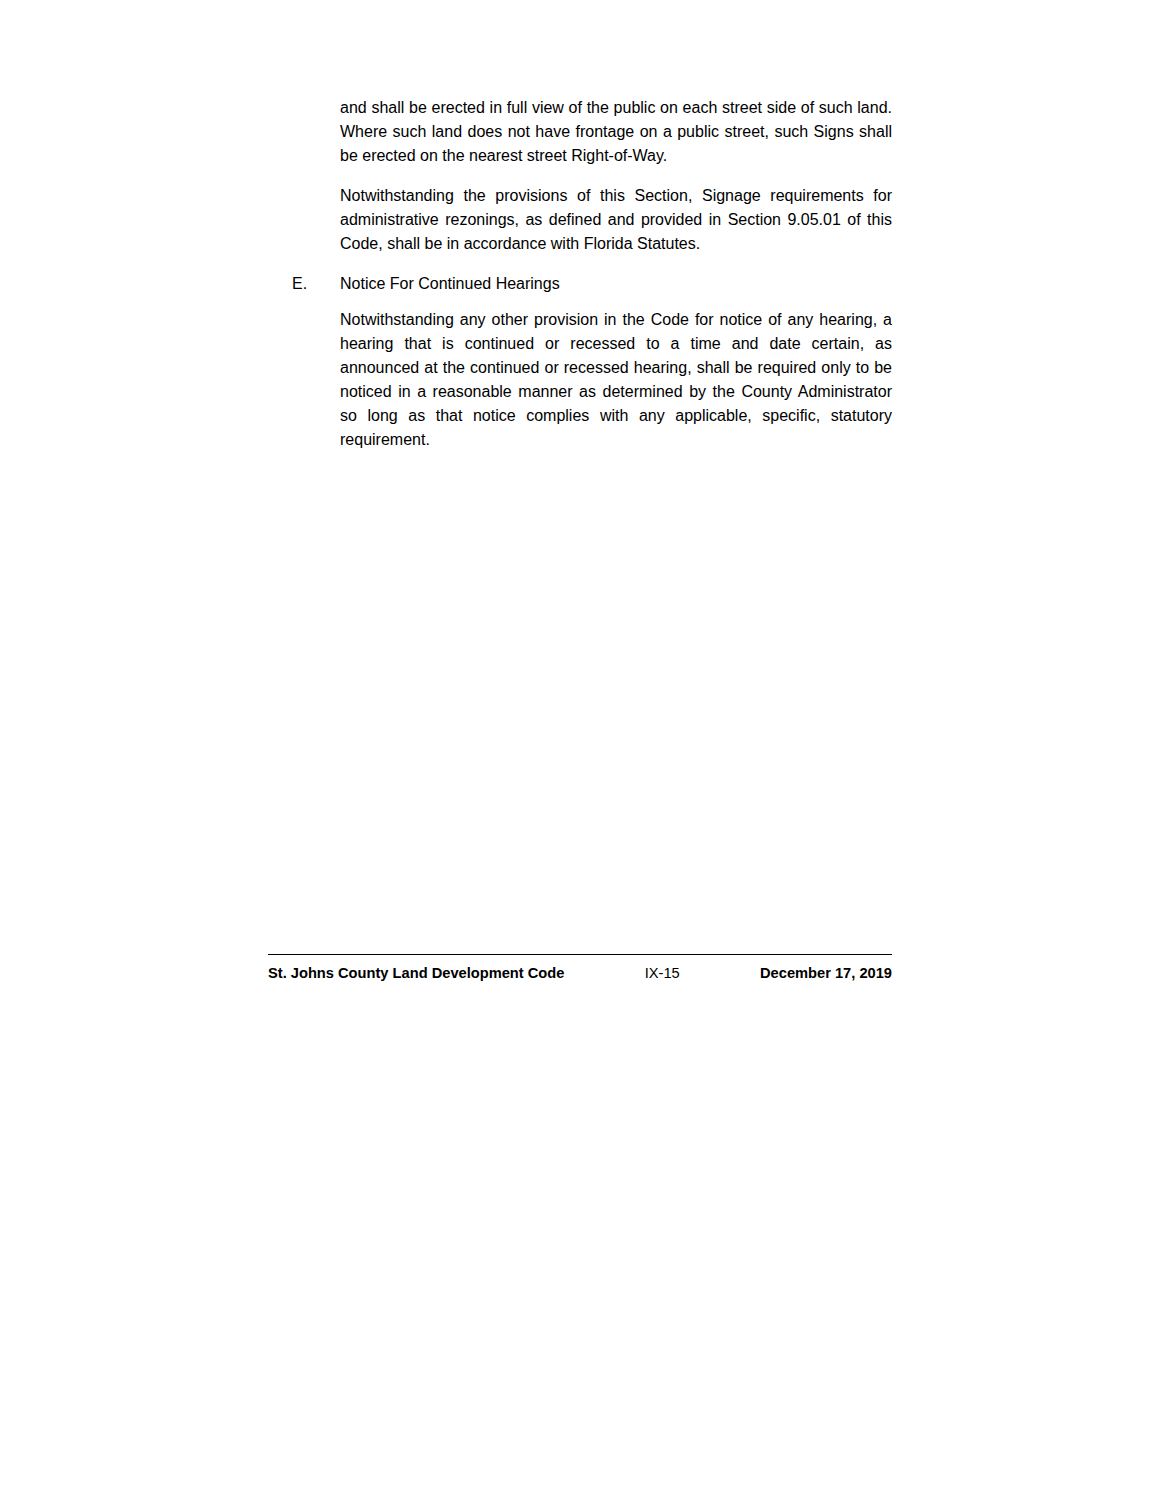and shall be erected in full view of the public on each street side of such land. Where such land does not have frontage on a public street, such Signs shall be erected on the nearest street Right-of-Way.
Notwithstanding the provisions of this Section, Signage requirements for administrative rezonings, as defined and provided in Section 9.05.01 of this Code, shall be in accordance with Florida Statutes.
E.
Notice For Continued Hearings
Notwithstanding any other provision in the Code for notice of any hearing, a hearing that is continued or recessed to a time and date certain, as announced at the continued or recessed hearing, shall be required only to be noticed in a reasonable manner as determined by the County Administrator so long as that notice complies with any applicable, specific, statutory requirement.
St. Johns County Land Development Code
IX-15
December 17, 2019